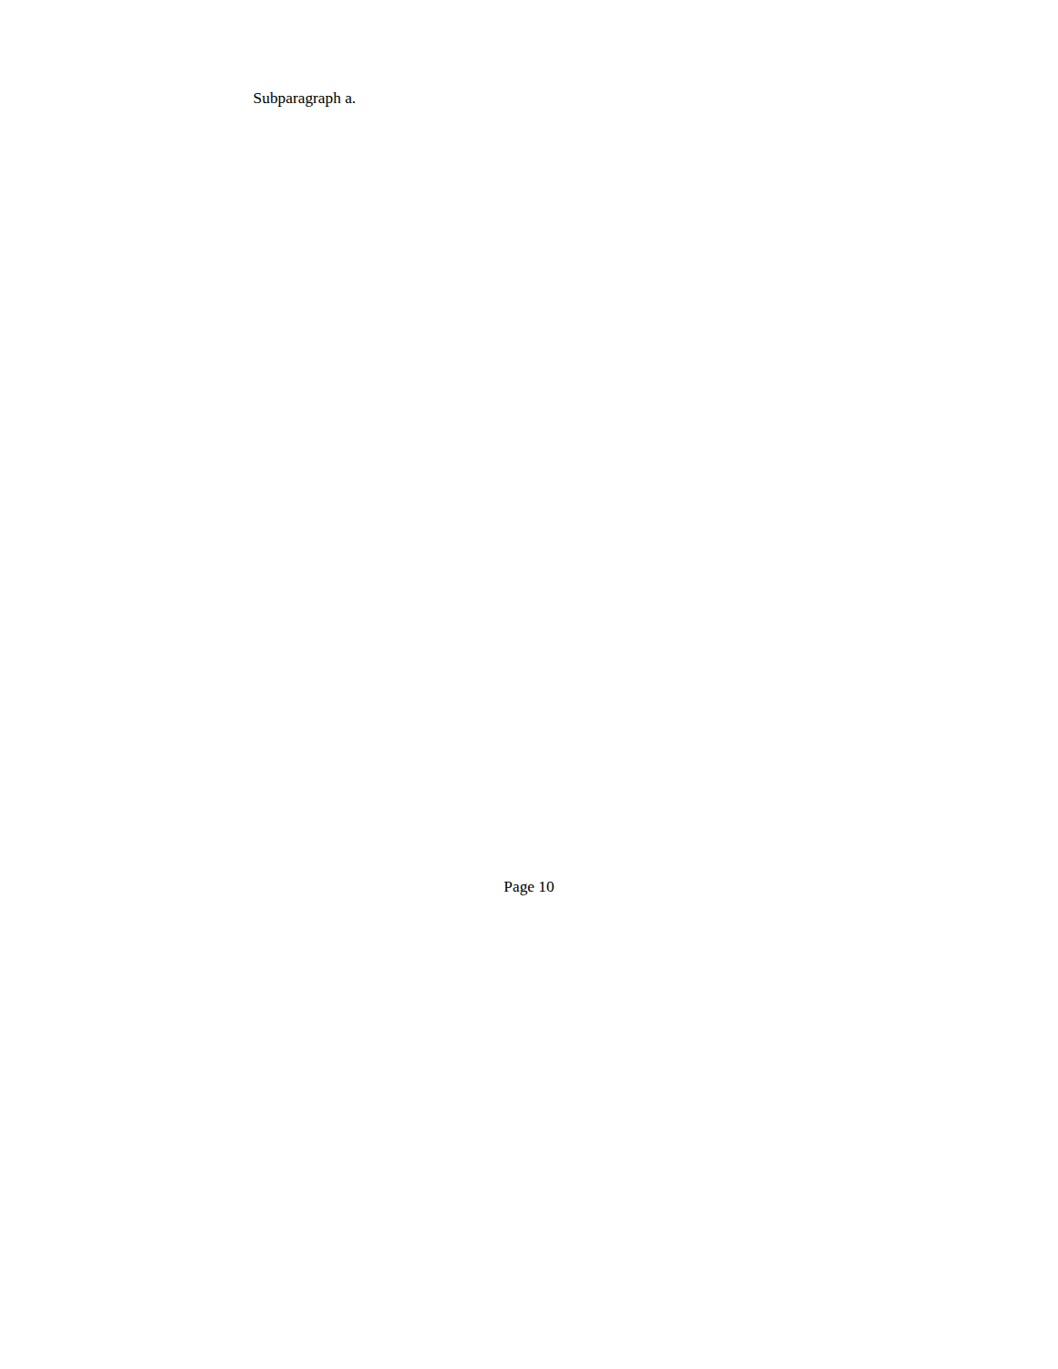Subparagraph a.
Page 10